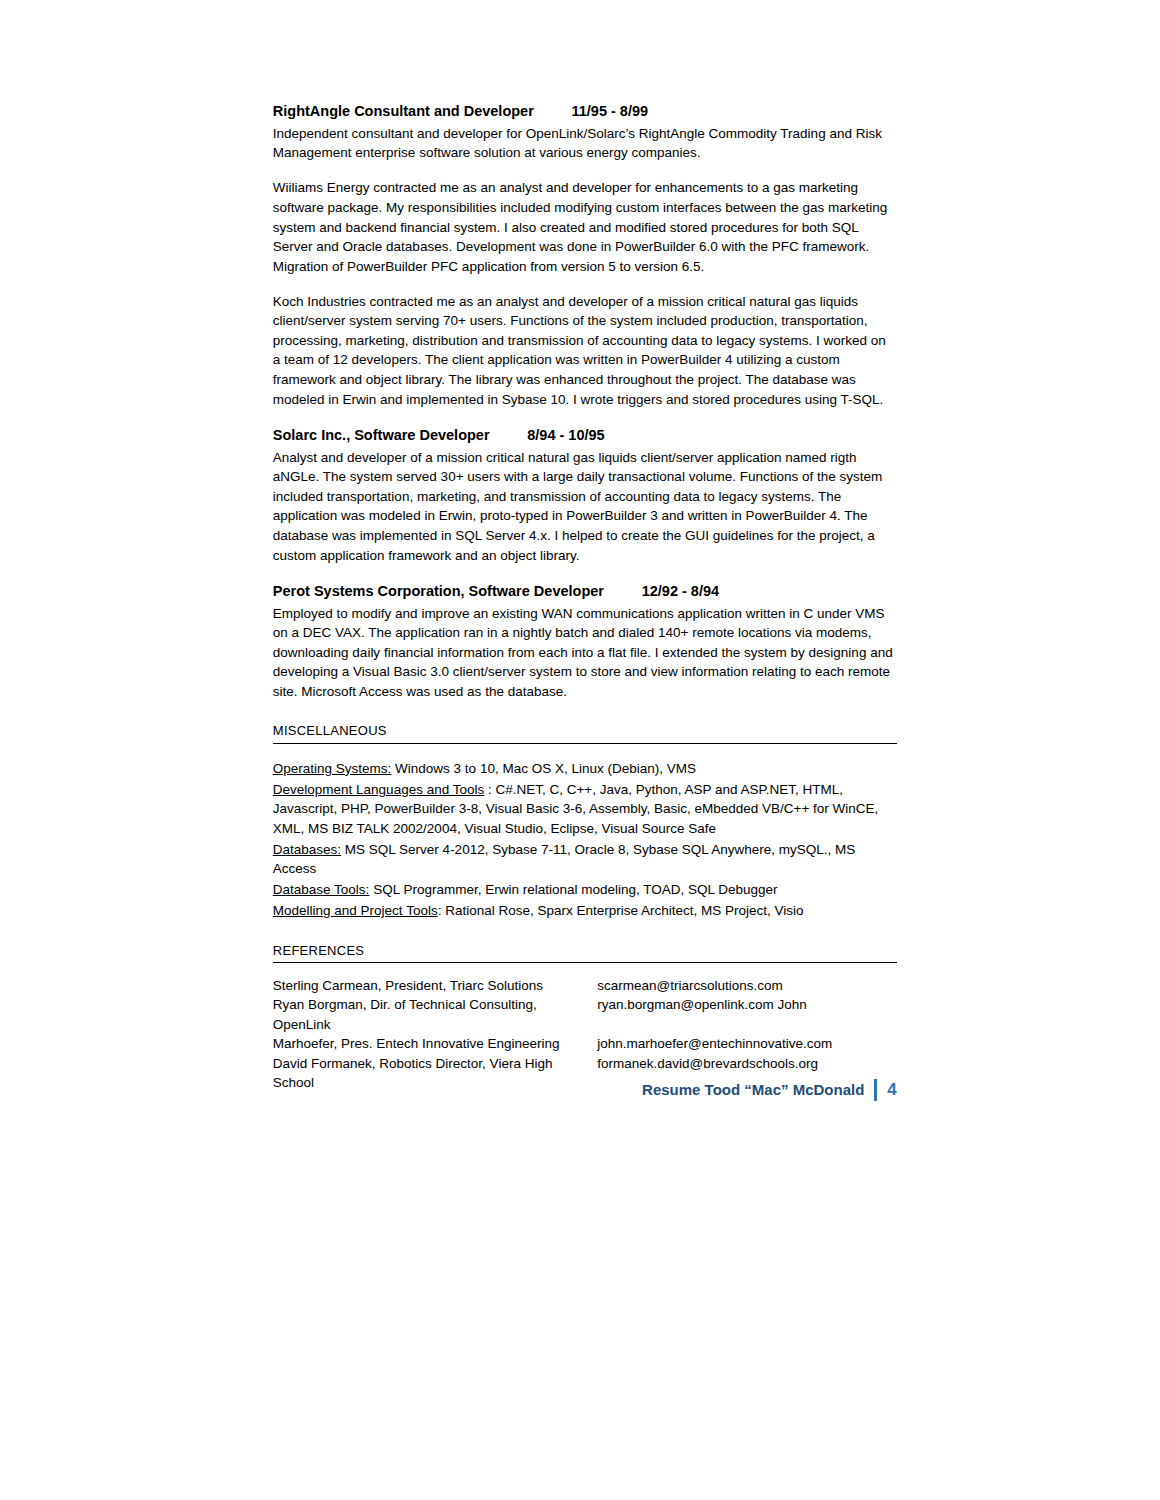RightAngle Consultant and Developer 11/95 - 8/99
Independent consultant and developer for OpenLink/Solarc’s RightAngle Commodity Trading and Risk Management enterprise software solution at various energy companies.
Wiiliams Energy contracted me as an analyst and developer for enhancements to a gas marketing software package. My responsibilities included modifying custom interfaces between the gas marketing system and backend financial system. I also created and modified stored procedures for both SQL Server and Oracle databases. Development was done in PowerBuilder 6.0 with the PFC framework. Migration of PowerBuilder PFC application from version 5 to version 6.5.
Koch Industries contracted me as an analyst and developer of a mission critical natural gas liquids client/server system serving 70+ users. Functions of the system included production, transportation, processing, marketing, distribution and transmission of accounting data to legacy systems. I worked on a team of 12 developers. The client application was written in PowerBuilder 4 utilizing a custom framework and object library. The library was enhanced throughout the project. The database was modeled in Erwin and implemented in Sybase 10. I wrote triggers and stored procedures using T-SQL.
Solarc Inc., Software Developer 8/94 - 10/95
Analyst and developer of a mission critical natural gas liquids client/server application named rigth aNGLe. The system served 30+ users with a large daily transactional volume. Functions of the system included transportation, marketing, and transmission of accounting data to legacy systems. The application was modeled in Erwin, proto-typed in PowerBuilder 3 and written in PowerBuilder 4. The database was implemented in SQL Server 4.x. I helped to create the GUI guidelines for the project, a custom application framework and an object library.
Perot Systems Corporation, Software Developer 12/92 - 8/94
Employed to modify and improve an existing WAN communications application written in C under VMS on a DEC VAX. The application ran in a nightly batch and dialed 140+ remote locations via modems, downloading daily financial information from each into a flat file. I extended the system by designing and developing a Visual Basic 3.0 client/server system to store and view information relating to each remote site. Microsoft Access was used as the database.
MISCELLANEOUS
Operating Systems: Windows 3 to 10, Mac OS X, Linux (Debian), VMS
Development Languages and Tools : C#.NET, C, C++, Java, Python, ASP and ASP.NET, HTML, Javascript, PHP, PowerBuilder 3-8, Visual Basic 3-6, Assembly, Basic, eMbedded VB/C++ for WinCE, XML, MS BIZ TALK 2002/2004, Visual Studio, Eclipse, Visual Source Safe
Databases: MS SQL Server 4-2012, Sybase 7-11, Oracle 8, Sybase SQL Anywhere, mySQL., MS Access
Database Tools: SQL Programmer, Erwin relational modeling, TOAD, SQL Debugger
Modelling and Project Tools: Rational Rose, Sparx Enterprise Architect, MS Project, Visio
REFERENCES
| Sterling Carmean, President, Triarc Solutions | scarmean@triarcsolutions.com |
| Ryan Borgman, Dir. of Technical Consulting, OpenLink | ryan.borgman@openlink.com John |
| Marhoefer, Pres. Entech Innovative Engineering | john.marhoefer@entechinnovative.com |
| David Formanek, Robotics Director, Viera High School | formanek.david@brevardschools.org |
Resume Tood “Mac” McDonald 4